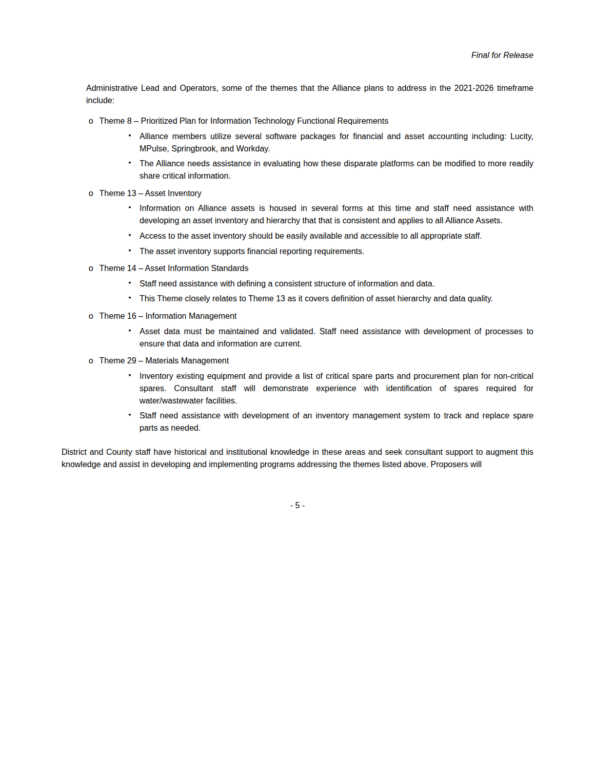Final for Release
Administrative Lead and Operators, some of the themes that the Alliance plans to address in the 2021-2026 timeframe include:
Theme 8 – Prioritized Plan for Information Technology Functional Requirements
Alliance members utilize several software packages for financial and asset accounting including: Lucity, MPulse, Springbrook, and Workday.
The Alliance needs assistance in evaluating how these disparate platforms can be modified to more readily share critical information.
Theme 13 – Asset Inventory
Information on Alliance assets is housed in several forms at this time and staff need assistance with developing an asset inventory and hierarchy that that is consistent and applies to all Alliance Assets.
Access to the asset inventory should be easily available and accessible to all appropriate staff.
The asset inventory supports financial reporting requirements.
Theme 14 – Asset Information Standards
Staff need assistance with defining a consistent structure of information and data.
This Theme closely relates to Theme 13 as it covers definition of asset hierarchy and data quality.
Theme 16 – Information Management
Asset data must be maintained and validated. Staff need assistance with development of processes to ensure that data and information are current.
Theme 29 – Materials Management
Inventory existing equipment and provide a list of critical spare parts and procurement plan for non-critical spares. Consultant staff will demonstrate experience with identification of spares required for water/wastewater facilities.
Staff need assistance with development of an inventory management system to track and replace spare parts as needed.
District and County staff have historical and institutional knowledge in these areas and seek consultant support to augment this knowledge and assist in developing and implementing programs addressing the themes listed above. Proposers will
- 5 -